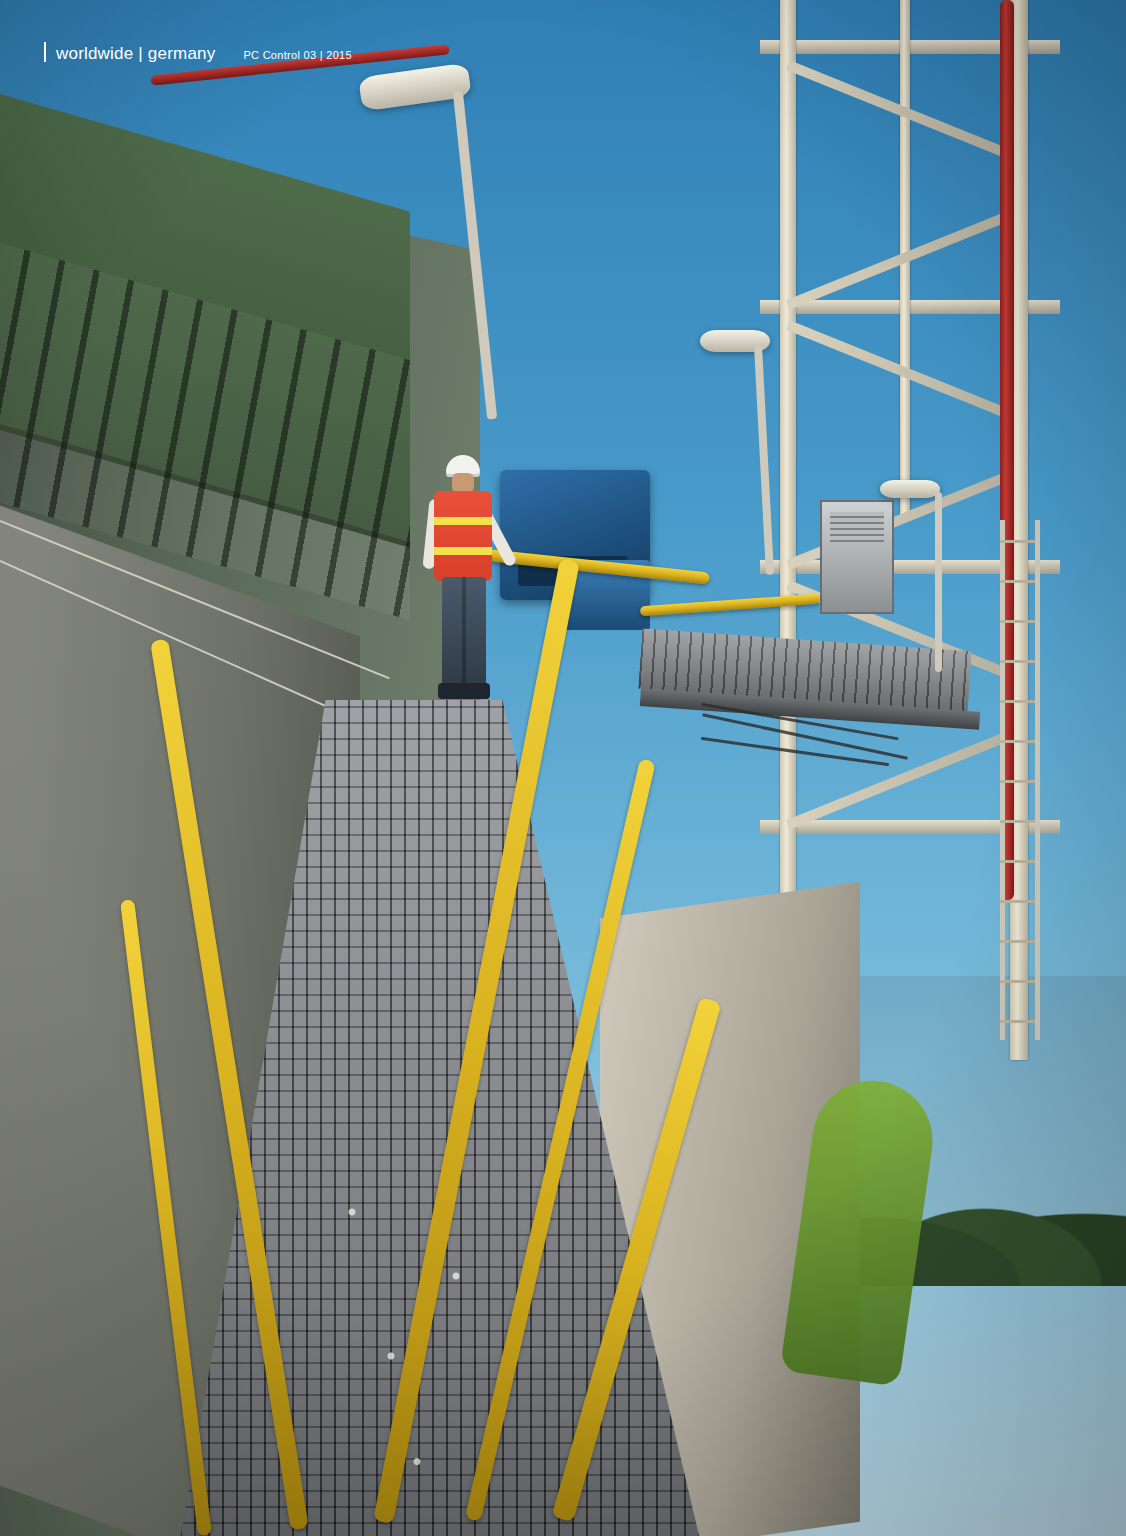worldwide | germany PC Control 03 | 2015